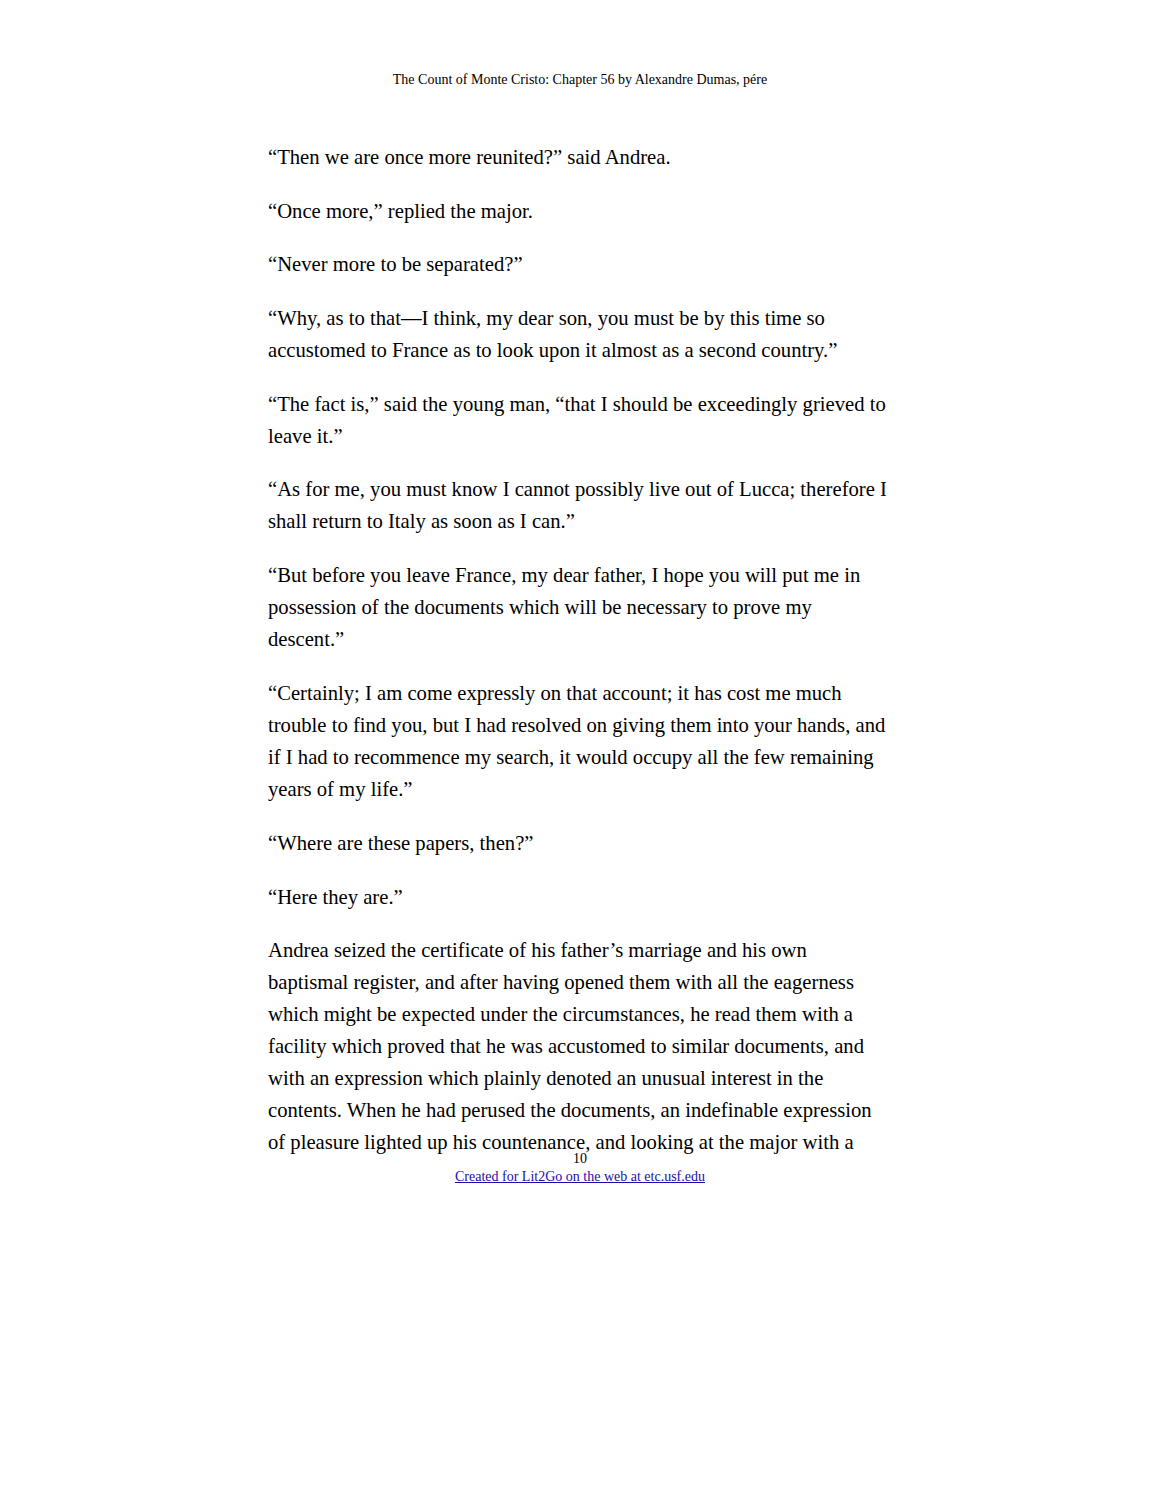The Count of Monte Cristo: Chapter 56 by Alexandre Dumas, pére
“Then we are once more reunited?” said Andrea.
“Once more,” replied the major.
“Never more to be separated?”
“Why, as to that—I think, my dear son, you must be by this time so accustomed to France as to look upon it almost as a second country.”
“The fact is,” said the young man, “that I should be exceedingly grieved to leave it.”
“As for me, you must know I cannot possibly live out of Lucca; therefore I shall return to Italy as soon as I can.”
“But before you leave France, my dear father, I hope you will put me in possession of the documents which will be necessary to prove my descent.”
“Certainly; I am come expressly on that account; it has cost me much trouble to find you, but I had resolved on giving them into your hands, and if I had to recommence my search, it would occupy all the few remaining years of my life.”
“Where are these papers, then?”
“Here they are.”
Andrea seized the certificate of his father’s marriage and his own baptismal register, and after having opened them with all the eagerness which might be expected under the circumstances, he read them with a facility which proved that he was accustomed to similar documents, and with an expression which plainly denoted an unusual interest in the contents. When he had perused the documents, an indefinable expression of pleasure lighted up his countenance, and looking at the major with a
10
Created for Lit2Go on the web at etc.usf.edu